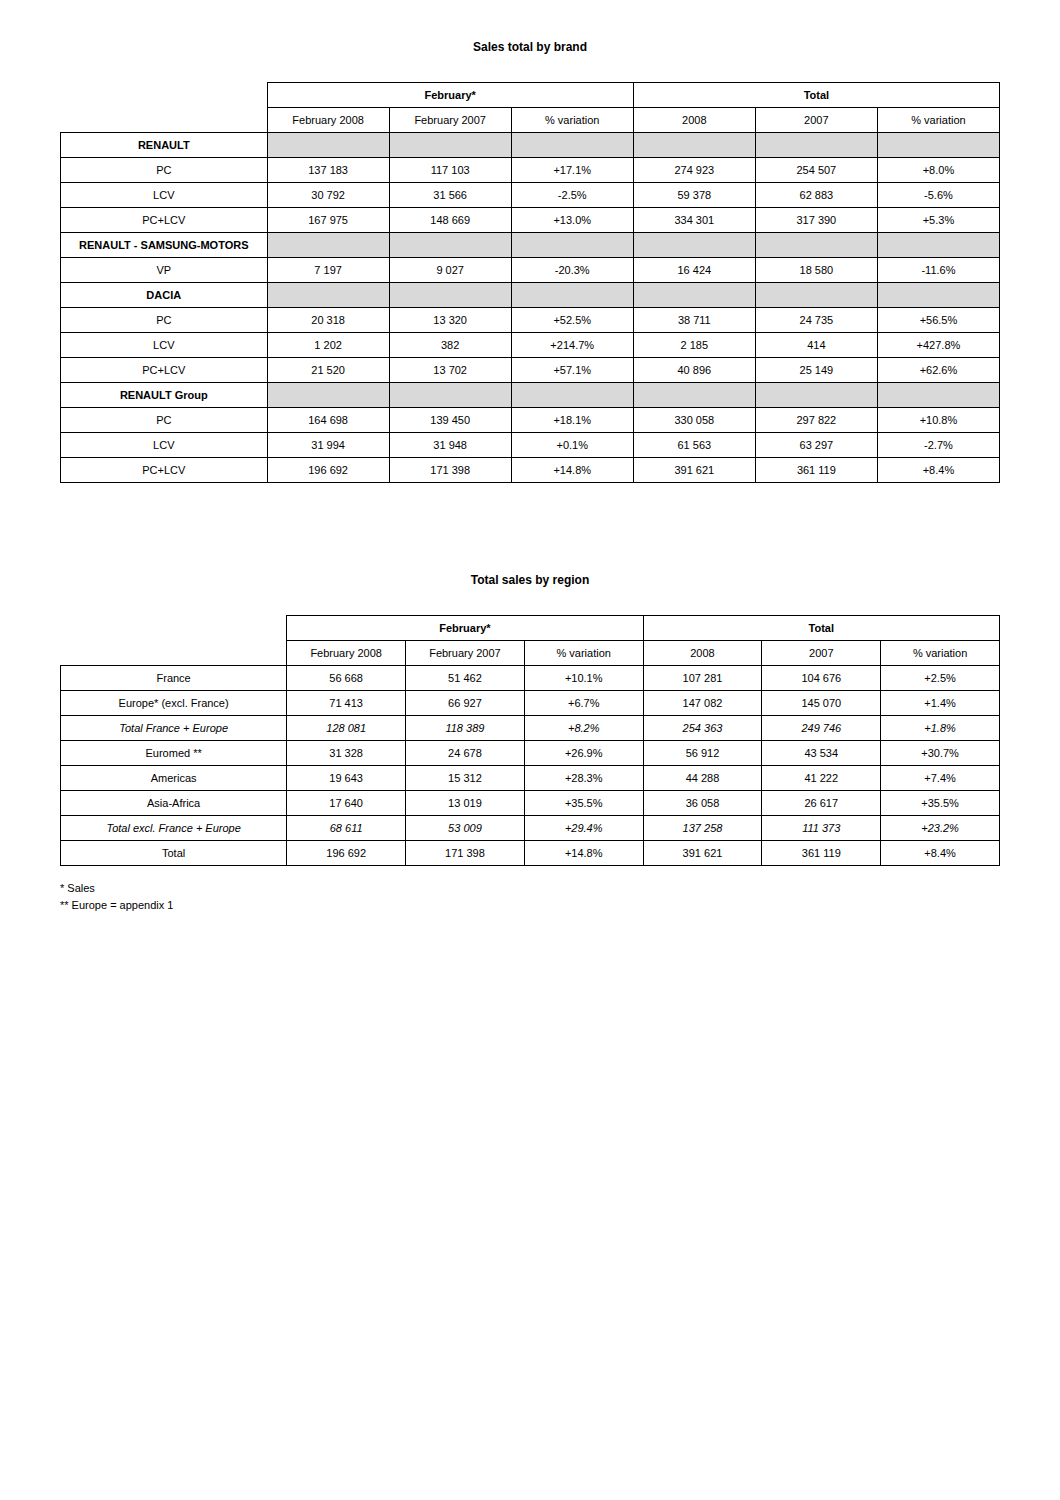Sales total by brand
| | February* | Total |
| | February 2008 | February 2007 | % variation | 2008 | 2007 | % variation |
| RENAULT | | | | | | |
| PC | 137 183 | 117 103 | +17.1% | 274 923 | 254 507 | +8.0% |
| LCV | 30 792 | 31 566 | -2.5% | 59 378 | 62 883 | -5.6% |
| PC+LCV | 167 975 | 148 669 | +13.0% | 334 301 | 317 390 | +5.3% |
| RENAULT - SAMSUNG-MOTORS | | | | | | |
| VP | 7 197 | 9 027 | -20.3% | 16 424 | 18 580 | -11.6% |
| DACIA | | | | | | |
| PC | 20 318 | 13 320 | +52.5% | 38 711 | 24 735 | +56.5% |
| LCV | 1 202 | 382 | +214.7% | 2 185 | 414 | +427.8% |
| PC+LCV | 21 520 | 13 702 | +57.1% | 40 896 | 25 149 | +62.6% |
| RENAULT Group | | | | | | |
| PC | 164 698 | 139 450 | +18.1% | 330 058 | 297 822 | +10.8% |
| LCV | 31 994 | 31 948 | +0.1% | 61 563 | 63 297 | -2.7% |
| PC+LCV | 196 692 | 171 398 | +14.8% | 391 621 | 361 119 | +8.4% |
Total sales by region
| | February* | Total |
| | February 2008 | February 2007 | % variation | 2008 | 2007 | % variation |
| France | 56 668 | 51 462 | +10.1% | 107 281 | 104 676 | +2.5% |
| Europe* (excl. France) | 71 413 | 66 927 | +6.7% | 147 082 | 145 070 | +1.4% |
| Total France + Europe | 128 081 | 118 389 | +8.2% | 254 363 | 249 746 | +1.8% |
| Euromed ** | 31 328 | 24 678 | +26.9% | 56 912 | 43 534 | +30.7% |
| Americas | 19 643 | 15 312 | +28.3% | 44 288 | 41 222 | +7.4% |
| Asia-Africa | 17 640 | 13 019 | +35.5% | 36 058 | 26 617 | +35.5% |
| Total excl. France + Europe | 68 611 | 53 009 | +29.4% | 137 258 | 111 373 | +23.2% |
| Total | 196 692 | 171 398 | +14.8% | 391 621 | 361 119 | +8.4% |
* Sales
** Europe = appendix 1